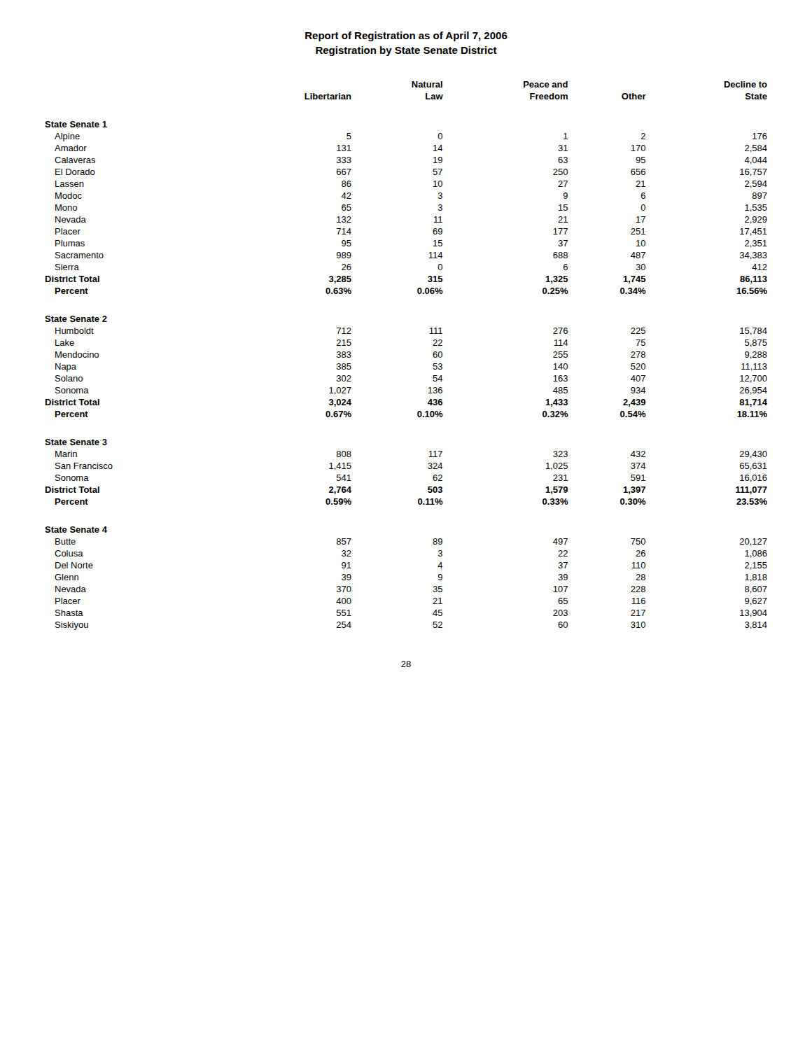Report of Registration as of April 7, 2006 Registration by State Senate District
| | | Natural | Peace and | | Decline to |
| --- | --- | --- | --- | --- | --- |
| | Libertarian | Law | Freedom | Other | State |
| State Senate 1 |
| Alpine | 5 | 0 | 1 | 2 | 176 |
| Amador | 131 | 14 | 31 | 170 | 2,584 |
| Calaveras | 333 | 19 | 63 | 95 | 4,044 |
| El Dorado | 667 | 57 | 250 | 656 | 16,757 |
| Lassen | 86 | 10 | 27 | 21 | 2,594 |
| Modoc | 42 | 3 | 9 | 6 | 897 |
| Mono | 65 | 3 | 15 | 0 | 1,535 |
| Nevada | 132 | 11 | 21 | 17 | 2,929 |
| Placer | 714 | 69 | 177 | 251 | 17,451 |
| Plumas | 95 | 15 | 37 | 10 | 2,351 |
| Sacramento | 989 | 114 | 688 | 487 | 34,383 |
| Sierra | 26 | 0 | 6 | 30 | 412 |
| District Total | 3,285 | 315 | 1,325 | 1,745 | 86,113 |
| Percent | 0.63% | 0.06% | 0.25% | 0.34% | 16.56% |
| State Senate 2 |
| Humboldt | 712 | 111 | 276 | 225 | 15,784 |
| Lake | 215 | 22 | 114 | 75 | 5,875 |
| Mendocino | 383 | 60 | 255 | 278 | 9,288 |
| Napa | 385 | 53 | 140 | 520 | 11,113 |
| Solano | 302 | 54 | 163 | 407 | 12,700 |
| Sonoma | 1,027 | 136 | 485 | 934 | 26,954 |
| District Total | 3,024 | 436 | 1,433 | 2,439 | 81,714 |
| Percent | 0.67% | 0.10% | 0.32% | 0.54% | 18.11% |
| State Senate 3 |
| Marin | 808 | 117 | 323 | 432 | 29,430 |
| San Francisco | 1,415 | 324 | 1,025 | 374 | 65,631 |
| Sonoma | 541 | 62 | 231 | 591 | 16,016 |
| District Total | 2,764 | 503 | 1,579 | 1,397 | 111,077 |
| Percent | 0.59% | 0.11% | 0.33% | 0.30% | 23.53% |
| State Senate 4 |
| Butte | 857 | 89 | 497 | 750 | 20,127 |
| Colusa | 32 | 3 | 22 | 26 | 1,086 |
| Del Norte | 91 | 4 | 37 | 110 | 2,155 |
| Glenn | 39 | 9 | 39 | 28 | 1,818 |
| Nevada | 370 | 35 | 107 | 228 | 8,607 |
| Placer | 400 | 21 | 65 | 116 | 9,627 |
| Shasta | 551 | 45 | 203 | 217 | 13,904 |
| Siskiyou | 254 | 52 | 60 | 310 | 3,814 |
28